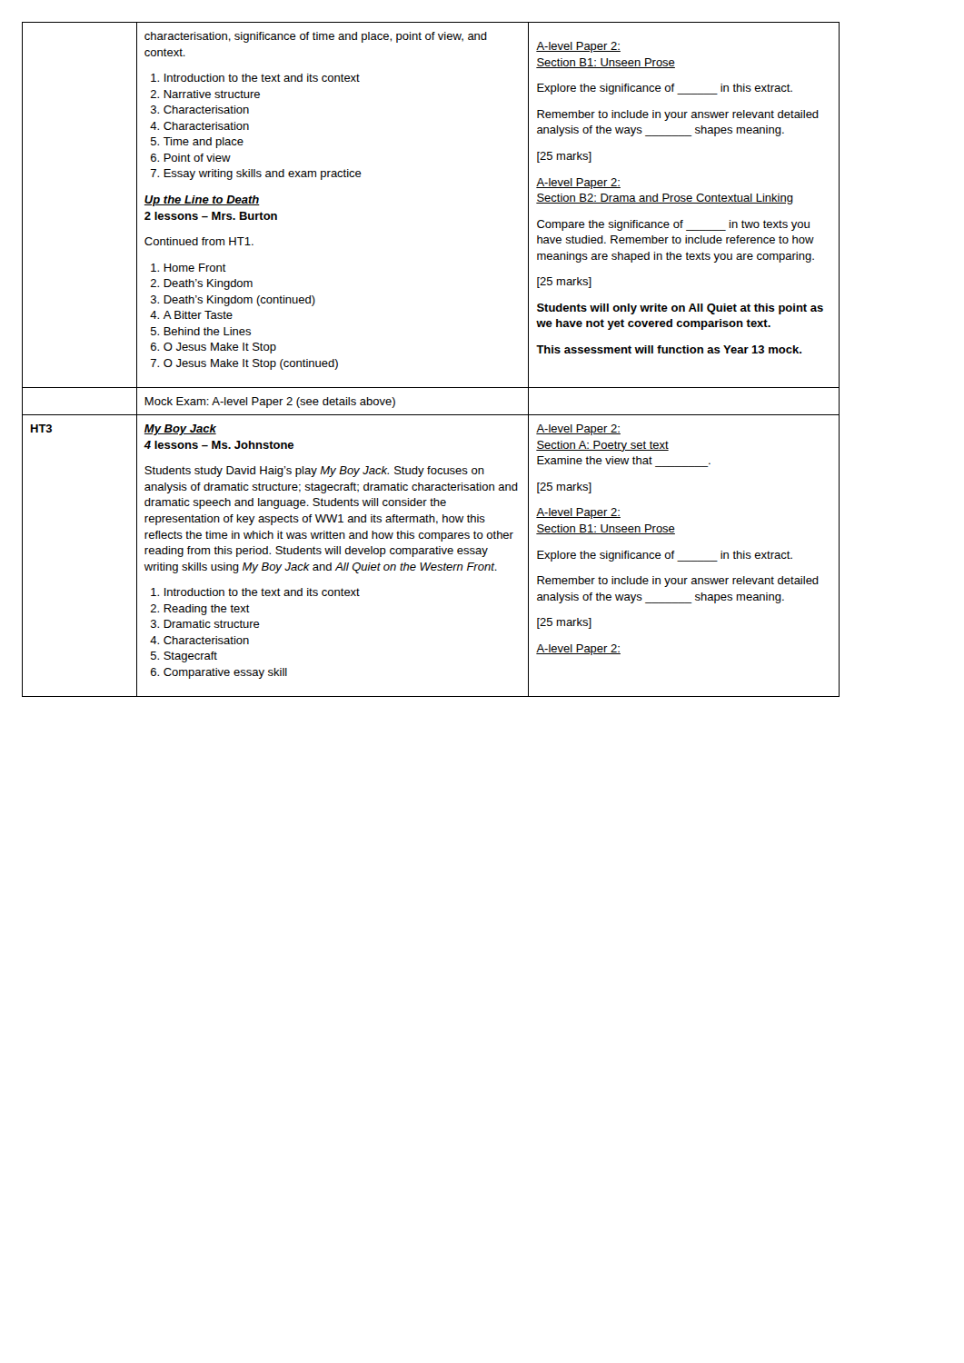| | characterisation, significance of time and place, point of view, and context. Introduction to the text and its context Narrative structure Characterisation Characterisation Time and place Point of view Essay writing skills and exam practice Up the Line to Death 2 lessons – Mrs. Burton Continued from HT1. Home Front Death’s Kingdom Death’s Kingdom (continued) A Bitter Taste Behind the Lines O Jesus Make It Stop O Jesus Make It Stop (continued) | A-level Paper 2: Section B1: Unseen Prose Explore the significance of ______ in this extract. Remember to include in your answer relevant detailed analysis of the ways _______ shapes meaning. [25 marks] A-level Paper 2: Section B2: Drama and Prose Contextual Linking Compare the significance of ______ in two texts you have studied. Remember to include reference to how meanings are shaped in the texts you are comparing. [25 marks] Students will only write on All Quiet at this point as we have not yet covered comparison text. This assessment will function as Year 13 mock. |
| | Mock Exam: A-level Paper 2 (see details above) | |
| HT3 | My Boy Jack 4 lessons – Ms. Johnstone Students study David Haig’s play My Boy Jack. Study focuses on analysis of dramatic structure; stagecraft; dramatic characterisation and dramatic speech and language. Students will consider the representation of key aspects of WW1 and its aftermath, how this reflects the time in which it was written and how this compares to other reading from this period. Students will develop comparative essay writing skills using My Boy Jack and All Quiet on the Western Front . Introduction to the text and its context Reading the text Dramatic structure Characterisation Stagecraft Comparative essay skill | A-level Paper 2: Section A: Poetry set text Examine the view that ________. [25 marks] A-level Paper 2: Section B1: Unseen Prose Explore the significance of ______ in this extract. Remember to include in your answer relevant detailed analysis of the ways _______ shapes meaning. [25 marks] A-level Paper 2: |